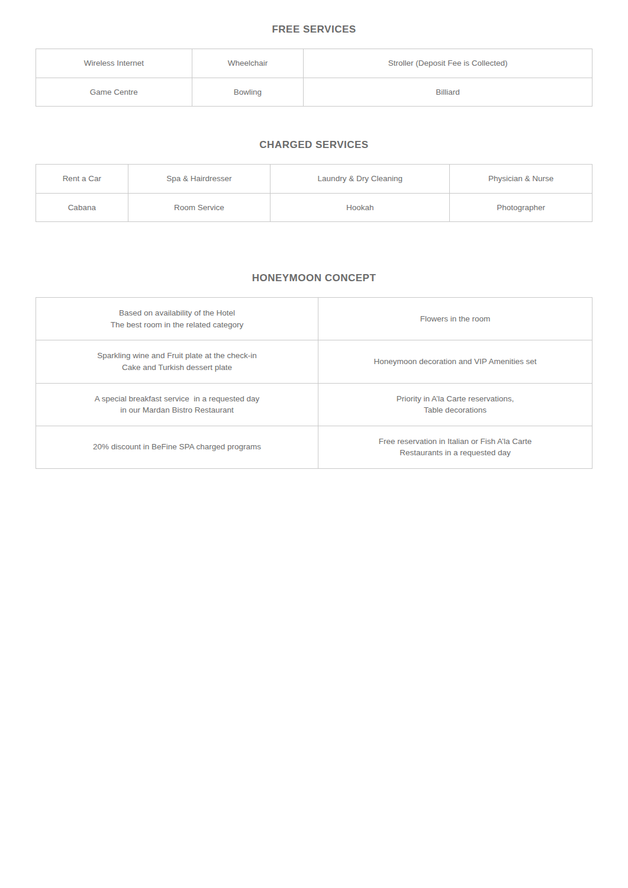FREE SERVICES
| Wireless Internet | Wheelchair | Stroller (Deposit Fee is Collected) |
| Game Centre | Bowling | Billiard |
CHARGED SERVICES
| Rent a Car | Spa & Hairdresser | Laundry & Dry Cleaning | Physician & Nurse |
| Cabana | Room Service | Hookah | Photographer |
HONEYMOON CONCEPT
| Based on availability of the Hotel The best room in the related category | Flowers in the room |
| Sparkling wine and Fruit plate at the check-in Cake and Turkish dessert plate | Honeymoon decoration and VIP Amenities set |
| A special breakfast service in a requested day in our Mardan Bistro Restaurant | Priority in A’la Carte reservations, Table decorations |
| 20% discount in BeFine SPA charged programs | Free reservation in Italian or Fish A’la Carte Restaurants in a requested day |